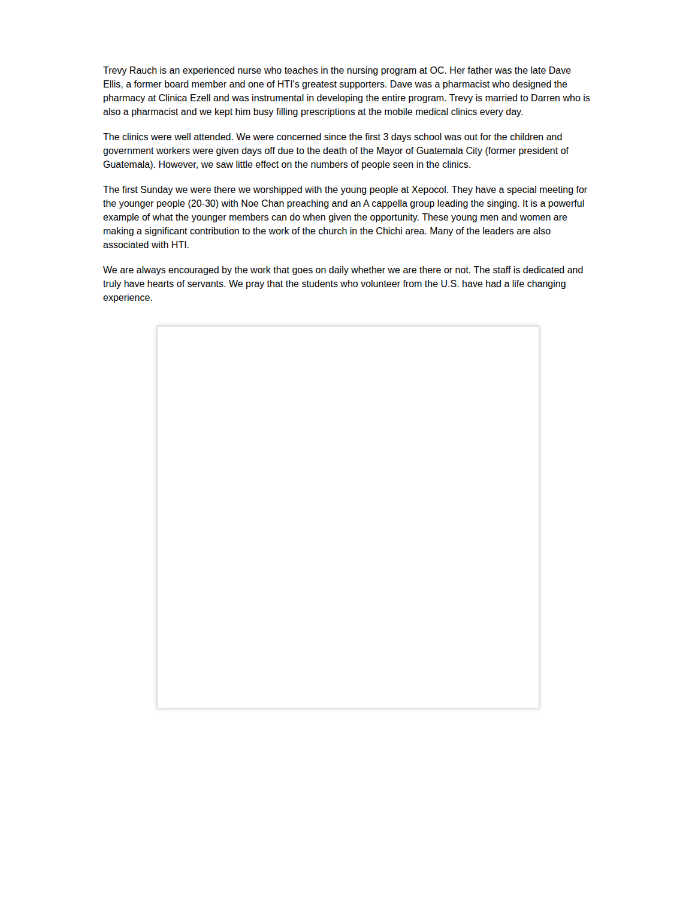Trevy Rauch is an experienced nurse who teaches in the nursing program at OC. Her father was the late Dave Ellis, a former board member and one of HTI's greatest supporters. Dave was a pharmacist who designed the pharmacy at Clinica Ezell and was instrumental in developing the entire program. Trevy is married to Darren who is also a pharmacist and we kept him busy filling prescriptions at the mobile medical clinics every day.
The clinics were well attended. We were concerned since the first 3 days school was out for the children and government workers were given days off due to the death of the Mayor of Guatemala City (former president of Guatemala). However, we saw little effect on the numbers of people seen in the clinics.
The first Sunday we were there we worshipped with the young people at Xepocol. They have a special meeting for the younger people (20-30) with Noe Chan preaching and an A cappella group leading the singing. It is a powerful example of what the younger members can do when given the opportunity. These young men and women are making a significant contribution to the work of the church in the Chichi area. Many of the leaders are also associated with HTI.
We are always encouraged by the work that goes on daily whether we are there or not. The staff is dedicated and truly have hearts of servants. We pray that the students who volunteer from the U.S. have had a life changing experience.